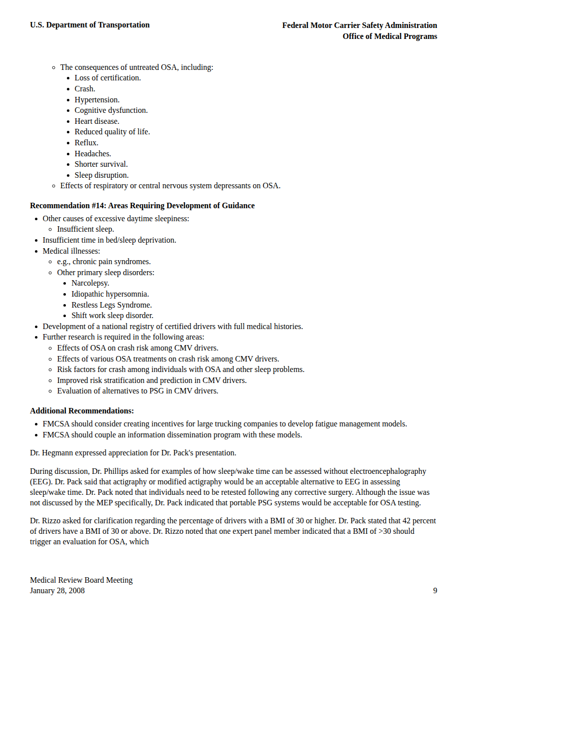U.S. Department of Transportation
Federal Motor Carrier Safety Administration
Office of Medical Programs
The consequences of untreated OSA, including:
Loss of certification.
Crash.
Hypertension.
Cognitive dysfunction.
Heart disease.
Reduced quality of life.
Reflux.
Headaches.
Shorter survival.
Sleep disruption.
Effects of respiratory or central nervous system depressants on OSA.
Recommendation #14: Areas Requiring Development of Guidance
Other causes of excessive daytime sleepiness:
Insufficient sleep.
Insufficient time in bed/sleep deprivation.
Medical illnesses:
e.g., chronic pain syndromes.
Other primary sleep disorders:
Narcolepsy.
Idiopathic hypersomnia.
Restless Legs Syndrome.
Shift work sleep disorder.
Development of a national registry of certified drivers with full medical histories.
Further research is required in the following areas:
Effects of OSA on crash risk among CMV drivers.
Effects of various OSA treatments on crash risk among CMV drivers.
Risk factors for crash among individuals with OSA and other sleep problems.
Improved risk stratification and prediction in CMV drivers.
Evaluation of alternatives to PSG in CMV drivers.
Additional Recommendations:
FMCSA should consider creating incentives for large trucking companies to develop fatigue management models.
FMCSA should couple an information dissemination program with these models.
Dr. Hegmann expressed appreciation for Dr. Pack's presentation.
During discussion, Dr. Phillips asked for examples of how sleep/wake time can be assessed without electroencephalography (EEG). Dr. Pack said that actigraphy or modified actigraphy would be an acceptable alternative to EEG in assessing sleep/wake time. Dr. Pack noted that individuals need to be retested following any corrective surgery. Although the issue was not discussed by the MEP specifically, Dr. Pack indicated that portable PSG systems would be acceptable for OSA testing.
Dr. Rizzo asked for clarification regarding the percentage of drivers with a BMI of 30 or higher. Dr. Pack stated that 42 percent of drivers have a BMI of 30 or above. Dr. Rizzo noted that one expert panel member indicated that a BMI of >30 should trigger an evaluation for OSA, which
Medical Review Board Meeting
January 28, 2008
9